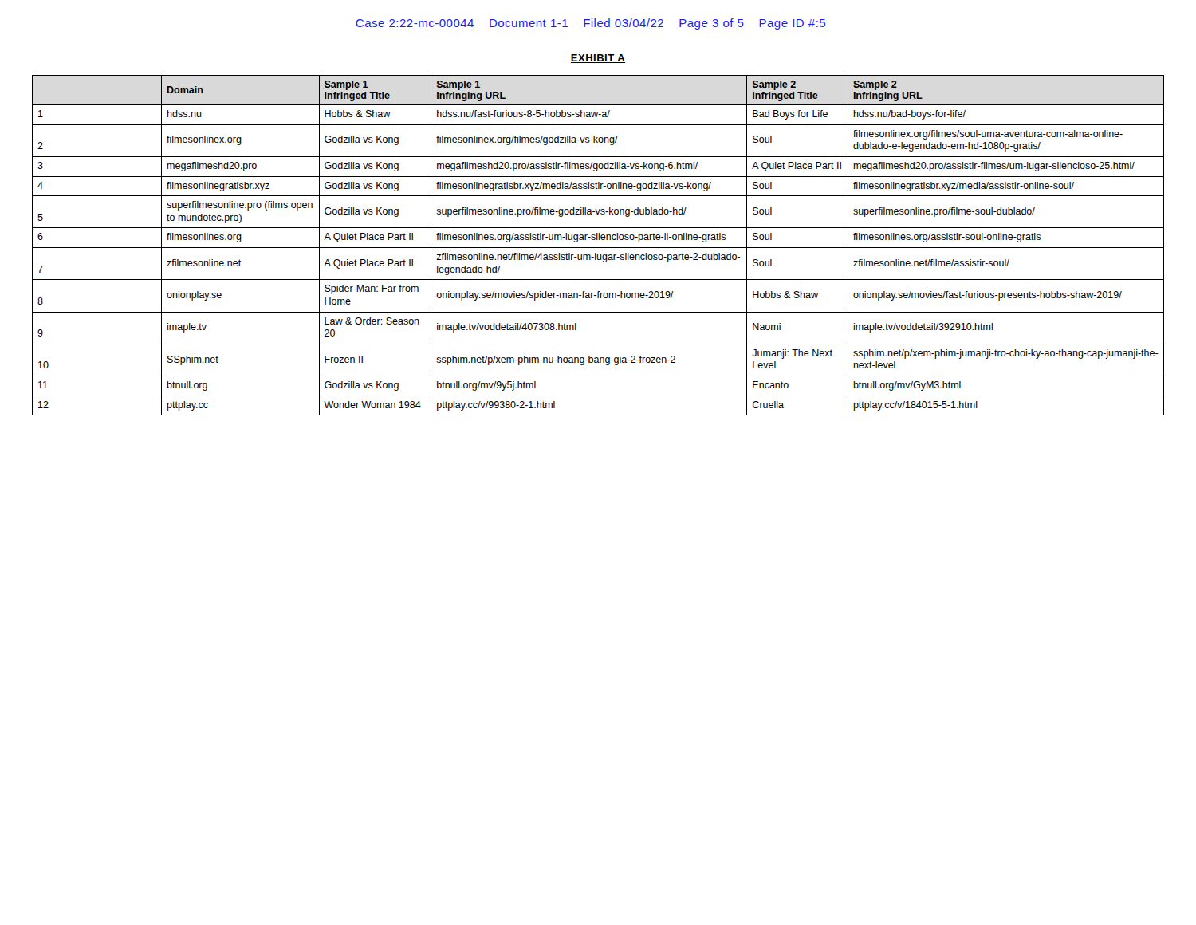Case 2:22-mc-00044 Document 1-1 Filed 03/04/22 Page 3 of 5 Page ID #:5
EXHIBIT A
| | Domain | Sample 1 Infringed Title | Sample 1 Infringing URL | Sample 2 Infringed Title | Sample 2 Infringing URL |
| --- | --- | --- | --- | --- | --- |
| 1 | hdss.nu | Hobbs & Shaw | hdss.nu/fast-furious-8-5-hobbs-shaw-a/ | Bad Boys for Life | hdss.nu/bad-boys-for-life/ |
| 2 | filmesonlinex.org | Godzilla vs Kong | filmesonlinex.org/filmes/godzilla-vs-kong/ | Soul | filmesonlinex.org/filmes/soul-uma-aventura-com-alma-online-dublado-e-legendado-em-hd-1080p-gratis/ |
| 3 | megafilmeshd20.pro | Godzilla vs Kong | megafilmeshd20.pro/assistir-filmes/godzilla-vs-kong-6.html/ | A Quiet Place Part II | megafilmeshd20.pro/assistir-filmes/um-lugar-silencioso-25.html/ |
| 4 | filmesonlinegratisbr.xyz | Godzilla vs Kong | filmesonlinegratisbr.xyz/media/assistir-online-godzilla-vs-kong/ | Soul | filmesonlinegratisbr.xyz/media/assistir-online-soul/ |
| 5 | superfilmesonline.pro (films open to mundotec.pro) | Godzilla vs Kong | superfilmesonline.pro/filme-godzilla-vs-kong-dublado-hd/ | Soul | superfilmesonline.pro/filme-soul-dublado/ |
| 6 | filmesonlines.org | A Quiet Place Part II | filmesonlines.org/assistir-um-lugar-silencioso-parte-ii-online-gratis | Soul | filmesonlines.org/assistir-soul-online-gratis |
| 7 | zfilmesonline.net | A Quiet Place Part II | zfilmesonline.net/filme/4assistir-um-lugar-silencioso-parte-2-dublado-legendado-hd/ | Soul | zfilmesonline.net/filme/assistir-soul/ |
| 8 | onionplay.se | Spider-Man: Far from Home | onionplay.se/movies/spider-man-far-from-home-2019/ | Hobbs & Shaw | onionplay.se/movies/fast-furious-presents-hobbs-shaw-2019/ |
| 9 | imaple.tv | Law & Order: Season 20 | imaple.tv/voddetail/407308.html | Naomi | imaple.tv/voddetail/392910.html |
| 10 | SSphim.net | Frozen II | ssphim.net/p/xem-phim-nu-hoang-bang-gia-2-frozen-2 | Jumanji: The Next Level | ssphim.net/p/xem-phim-jumanji-tro-choi-ky-ao-thang-cap-jumanji-the-next-level |
| 11 | btnull.org | Godzilla vs Kong | btnull.org/mv/9y5j.html | Encanto | btnull.org/mv/GyM3.html |
| 12 | pttplay.cc | Wonder Woman 1984 | pttplay.cc/v/99380-2-1.html | Cruella | pttplay.cc/v/184015-5-1.html |